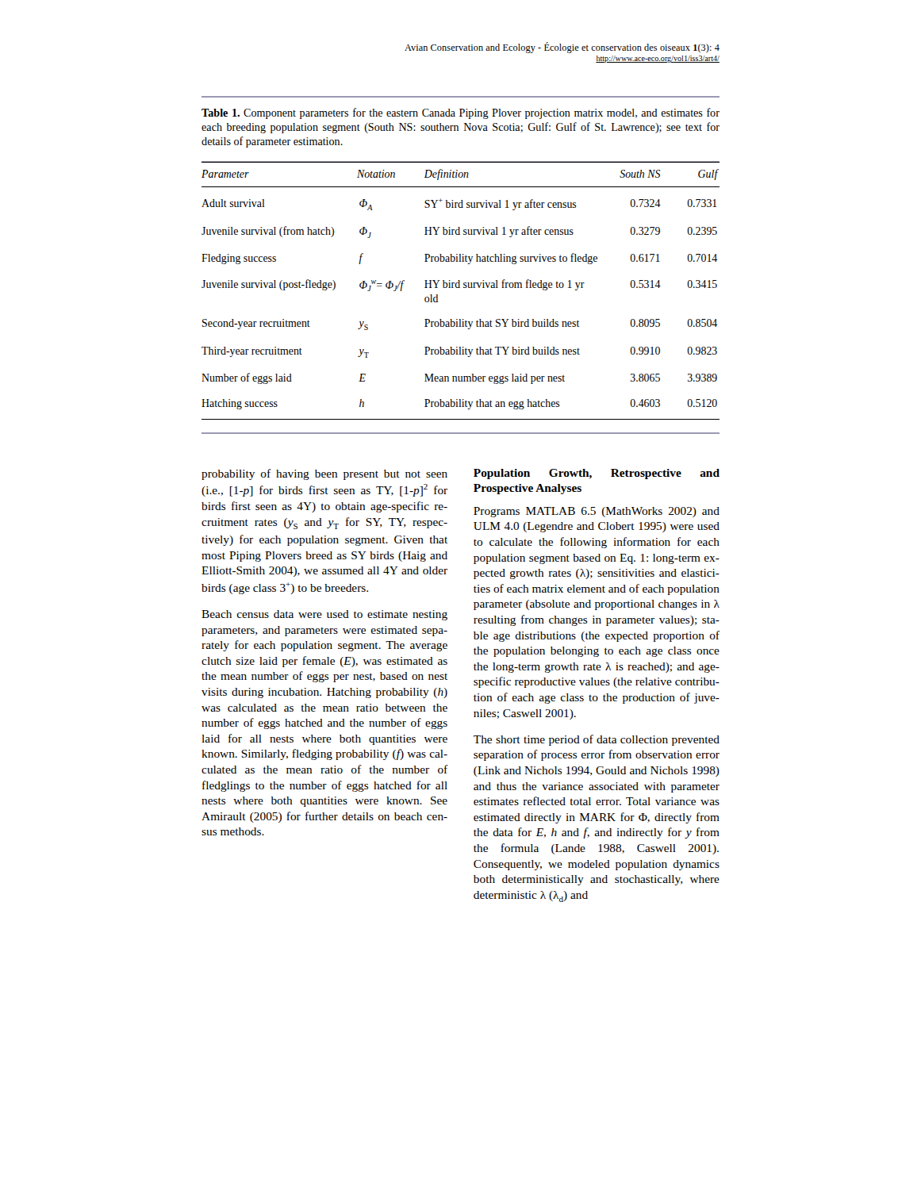Avian Conservation and Ecology - Écologie et conservation des oiseaux 1(3): 4
http://www.ace-eco.org/vol1/iss3/art4/
Table 1. Component parameters for the eastern Canada Piping Plover projection matrix model, and estimates for each breeding population segment (South NS: southern Nova Scotia; Gulf: Gulf of St. Lawrence); see text for details of parameter estimation.
| Parameter | Notation | Definition | South NS | Gulf |
| --- | --- | --- | --- | --- |
| Adult survival | Φ A | SY + bird survival 1 yr after census | 0.7324 | 0.7331 |
| Juvenile survival (from hatch) | Φ J | HY bird survival 1 yr after census | 0.3279 | 0.2395 |
| Fledging success | f | Probability hatchling survives to fledge | 0.6171 | 0.7014 |
| Juvenile survival (post-fledge) | Φ J w = Φ J /f | HY bird survival from fledge to 1 yr old | 0.5314 | 0.3415 |
| Second-year recruitment | y S | Probability that SY bird builds nest | 0.8095 | 0.8504 |
| Third-year recruitment | y T | Probability that TY bird builds nest | 0.9910 | 0.9823 |
| Number of eggs laid | E | Mean number eggs laid per nest | 3.8065 | 3.9389 |
| Hatching success | h | Probability that an egg hatches | 0.4603 | 0.5120 |
probability of having been present but not seen (i.e., [1-p] for birds first seen as TY, [1-p]2 for birds first seen as 4Y) to obtain age-specific recruitment rates (yS and yT for SY, TY, respectively) for each population segment. Given that most Piping Plovers breed as SY birds (Haig and Elliott-Smith 2004), we assumed all 4Y and older birds (age class 3+) to be breeders.
Beach census data were used to estimate nesting parameters, and parameters were estimated separately for each population segment. The average clutch size laid per female (E), was estimated as the mean number of eggs per nest, based on nest visits during incubation. Hatching probability (h) was calculated as the mean ratio between the number of eggs hatched and the number of eggs laid for all nests where both quantities were known. Similarly, fledging probability (f) was calculated as the mean ratio of the number of fledglings to the number of eggs hatched for all nests where both quantities were known. See Amirault (2005) for further details on beach census methods.
Population Growth, Retrospective and Prospective Analyses
Programs MATLAB 6.5 (MathWorks 2002) and ULM 4.0 (Legendre and Clobert 1995) were used to calculate the following information for each population segment based on Eq. 1: long-term expected growth rates (λ); sensitivities and elasticities of each matrix element and of each population parameter (absolute and proportional changes in λ resulting from changes in parameter values); stable age distributions (the expected proportion of the population belonging to each age class once the long-term growth rate λ is reached); and age-specific reproductive values (the relative contribution of each age class to the production of juveniles; Caswell 2001).
The short time period of data collection prevented separation of process error from observation error (Link and Nichols 1994, Gould and Nichols 1998) and thus the variance associated with parameter estimates reflected total error. Total variance was estimated directly in MARK for Φ, directly from the data for E, h and f, and indirectly for y from the formula (Lande 1988, Caswell 2001). Consequently, we modeled population dynamics both deterministically and stochastically, where deterministic λ (λd) and